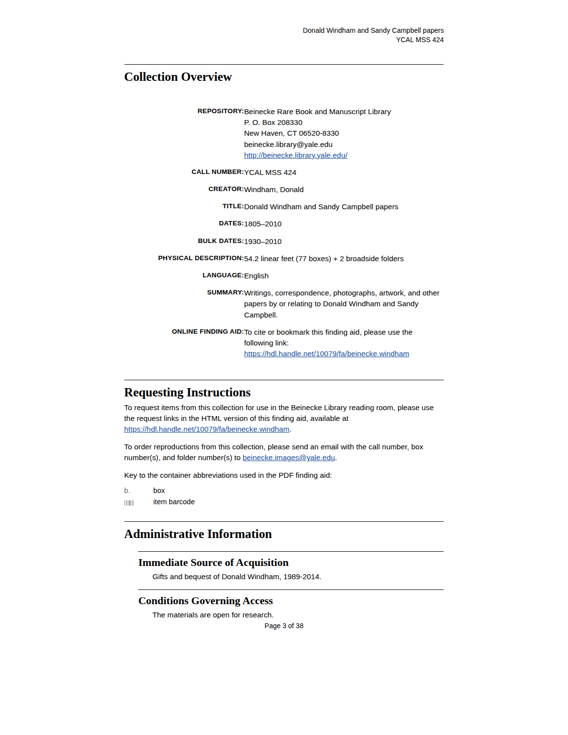Donald Windham and Sandy Campbell papers
YCAL MSS 424
Collection Overview
| REPOSITORY: | Beinecke Rare Book and Manuscript Library P. O. Box 208330 New Haven, CT 06520-8330 beinecke.library@yale.edu http://beinecke.library.yale.edu/ |
| CALL NUMBER: | YCAL MSS 424 |
| CREATOR: | Windham, Donald |
| TITLE: | Donald Windham and Sandy Campbell papers |
| DATES: | 1805–2010 |
| BULK DATES: | 1930–2010 |
| PHYSICAL DESCRIPTION: | 54.2 linear feet (77 boxes) + 2 broadside folders |
| LANGUAGE: | English |
| SUMMARY: | Writings, correspondence, photographs, artwork, and other papers by or relating to Donald Windham and Sandy Campbell. |
| ONLINE FINDING AID: | To cite or bookmark this finding aid, please use the following link: https://hdl.handle.net/10079/fa/beinecke.windham |
Requesting Instructions
To request items from this collection for use in the Beinecke Library reading room, please use the request links in the HTML version of this finding aid, available at https://hdl.handle.net/10079/fa/beinecke.windham.
To order reproductions from this collection, please send an email with the call number, box number(s), and folder number(s) to beinecke.images@yale.edu.
Key to the container abbreviations used in the PDF finding aid:
b. box
item barcode
Administrative Information
Immediate Source of Acquisition
Gifts and bequest of Donald Windham, 1989-2014.
Conditions Governing Access
The materials are open for research.
Page 3 of 38